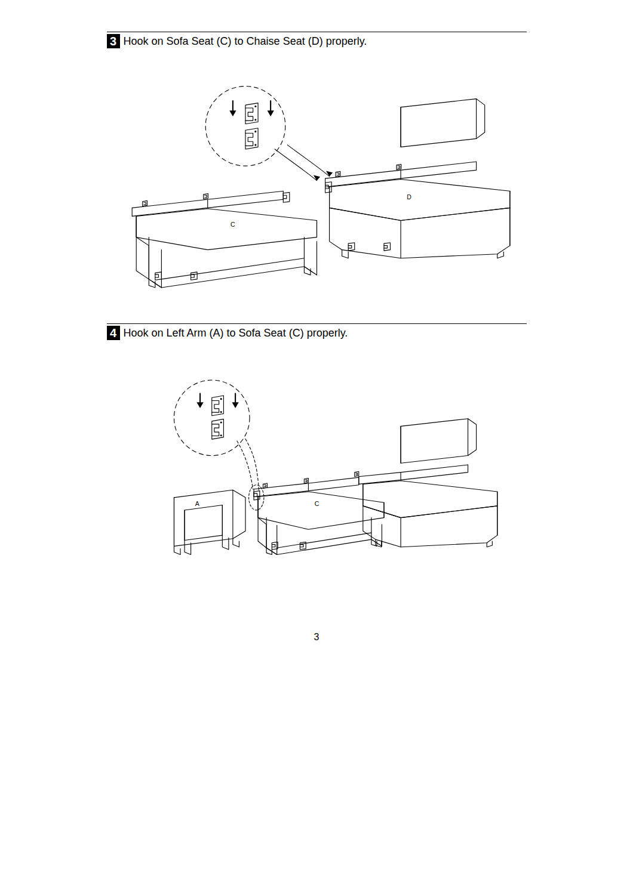3
Hook on Sofa Seat (C) to Chaise Seat (D) properly.
C D
4
Hook on Left Arm (A) to Sofa Seat (C) properly.
A C
3